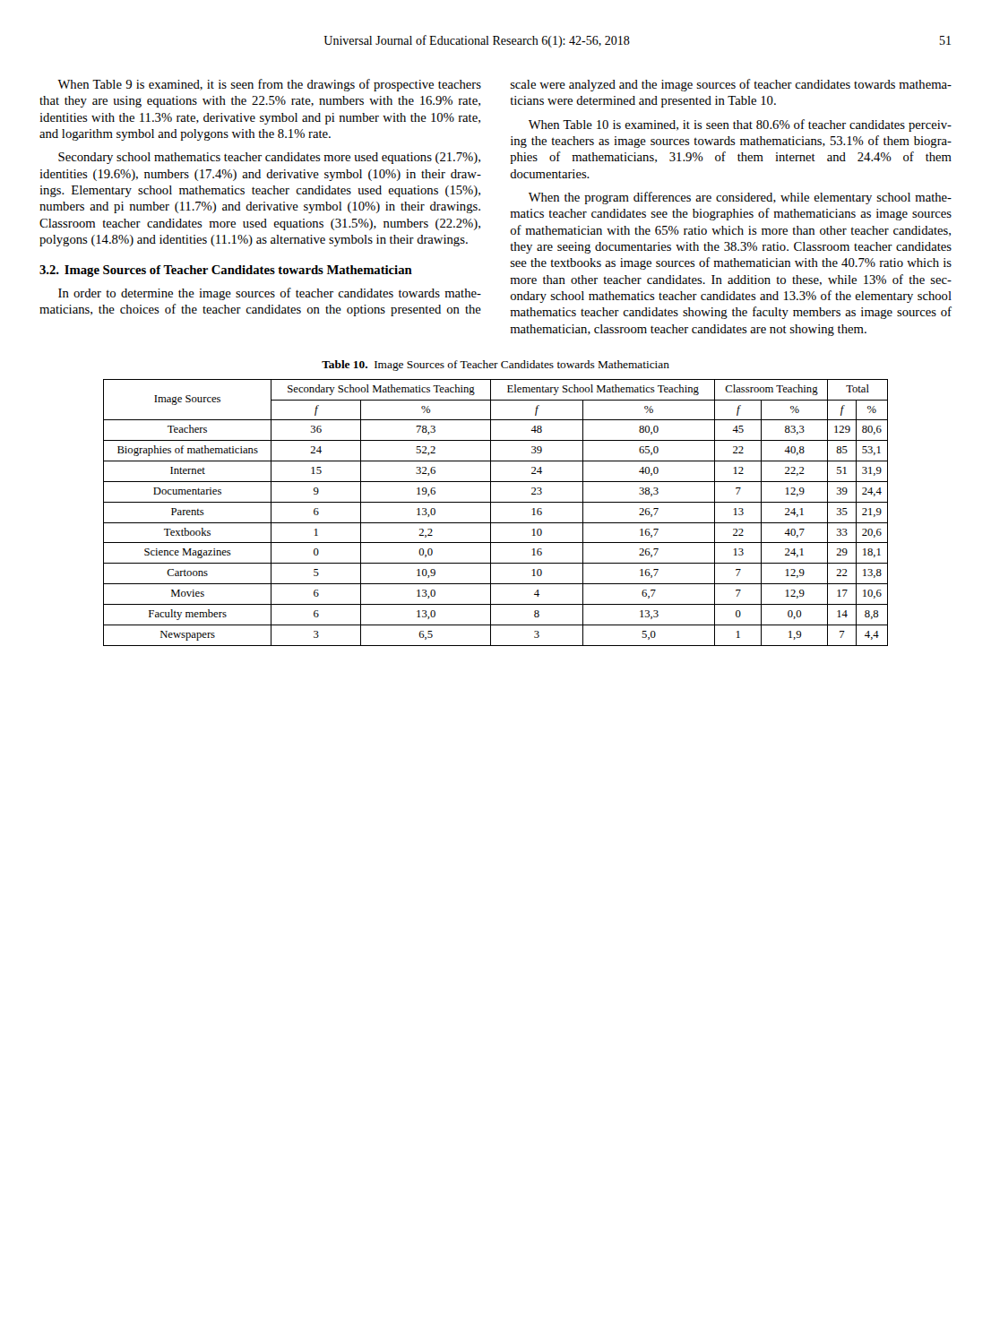Universal Journal of Educational Research 6(1): 42-56, 2018
51
When Table 9 is examined, it is seen from the drawings of prospective teachers that they are using equations with the 22.5% rate, numbers with the 16.9% rate, identities with the 11.3% rate, derivative symbol and pi number with the 10% rate, and logarithm symbol and polygons with the 8.1% rate.
Secondary school mathematics teacher candidates more used equations (21.7%), identities (19.6%), numbers (17.4%) and derivative symbol (10%) in their drawings. Elementary school mathematics teacher candidates used equations (15%), numbers and pi number (11.7%) and derivative symbol (10%) in their drawings. Classroom teacher candidates more used equations (31.5%), numbers (22.2%), polygons (14.8%) and identities (11.1%) as alternative symbols in their drawings.
3.2. Image Sources of Teacher Candidates towards Mathematician
In order to determine the image sources of teacher candidates towards mathematicians, the choices of the teacher candidates on the options presented on the scale were analyzed and the image sources of teacher candidates towards mathematicians were determined and presented in Table 10.
When Table 10 is examined, it is seen that 80.6% of teacher candidates perceiving the teachers as image sources towards mathematicians, 53.1% of them biographies of mathematicians, 31.9% of them internet and 24.4% of them documentaries.
When the program differences are considered, while elementary school mathematics teacher candidates see the biographies of mathematicians as image sources of mathematician with the 65% ratio which is more than other teacher candidates, they are seeing documentaries with the 38.3% ratio. Classroom teacher candidates see the textbooks as image sources of mathematician with the 40.7% ratio which is more than other teacher candidates. In addition to these, while 13% of the secondary school mathematics teacher candidates and 13.3% of the elementary school mathematics teacher candidates showing the faculty members as image sources of mathematician, classroom teacher candidates are not showing them.
Table 10. Image Sources of Teacher Candidates towards Mathematician
| Image Sources | Secondary School Mathematics Teaching | Elementary School Mathematics Teaching | Classroom Teaching | Total |
| --- | --- | --- | --- | --- |
| f | % | f | % | f | % | f | % |
| Teachers | 36 | 78,3 | 48 | 80,0 | 45 | 83,3 | 129 | 80,6 |
| Biographies of mathematicians | 24 | 52,2 | 39 | 65,0 | 22 | 40,8 | 85 | 53,1 |
| Internet | 15 | 32,6 | 24 | 40,0 | 12 | 22,2 | 51 | 31,9 |
| Documentaries | 9 | 19,6 | 23 | 38,3 | 7 | 12,9 | 39 | 24,4 |
| Parents | 6 | 13,0 | 16 | 26,7 | 13 | 24,1 | 35 | 21,9 |
| Textbooks | 1 | 2,2 | 10 | 16,7 | 22 | 40,7 | 33 | 20,6 |
| Science Magazines | 0 | 0,0 | 16 | 26,7 | 13 | 24,1 | 29 | 18,1 |
| Cartoons | 5 | 10,9 | 10 | 16,7 | 7 | 12,9 | 22 | 13,8 |
| Movies | 6 | 13,0 | 4 | 6,7 | 7 | 12,9 | 17 | 10,6 |
| Faculty members | 6 | 13,0 | 8 | 13,3 | 0 | 0,0 | 14 | 8,8 |
| Newspapers | 3 | 6,5 | 3 | 5,0 | 1 | 1,9 | 7 | 4,4 |